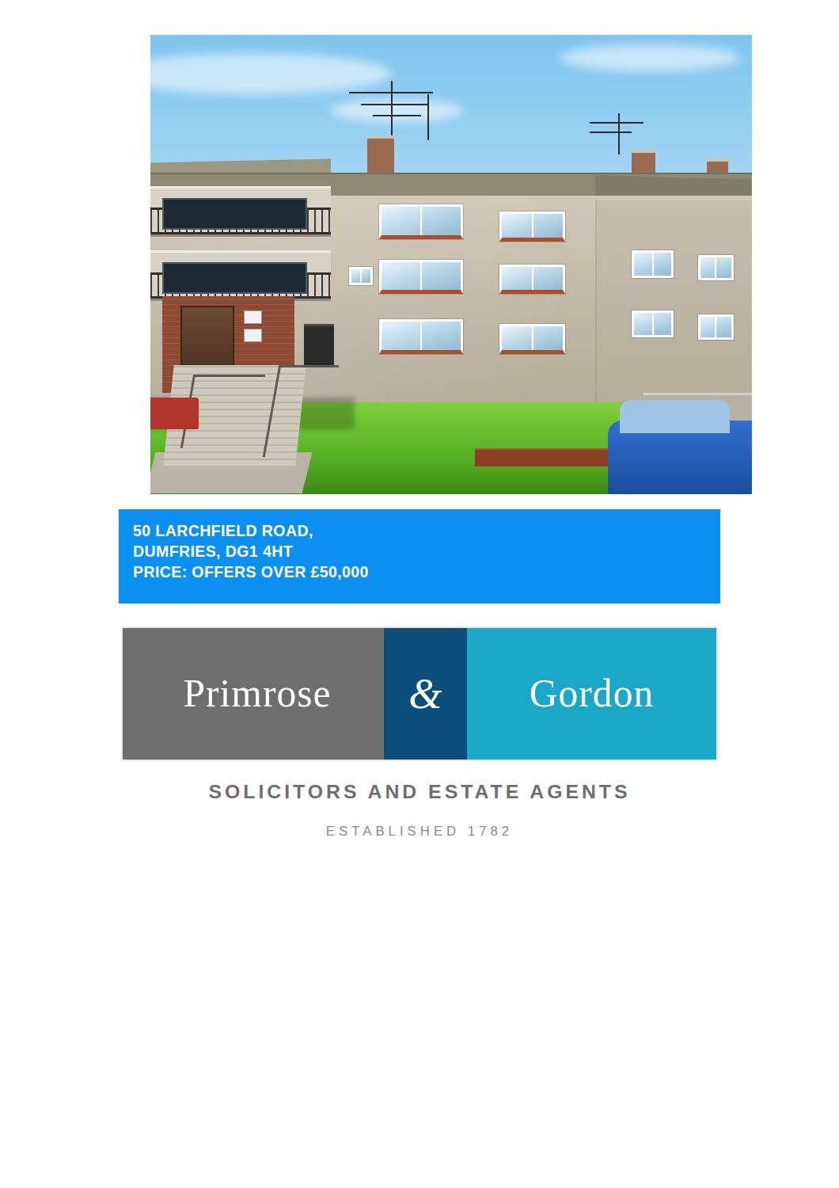50 Larchfield Road,
Dumfries, DG1 4HT
Price: Offers over £50,000
Primrose
&
Gordon
SOLICITORS AND ESTATE AGENTS
ESTABLISHED 1782